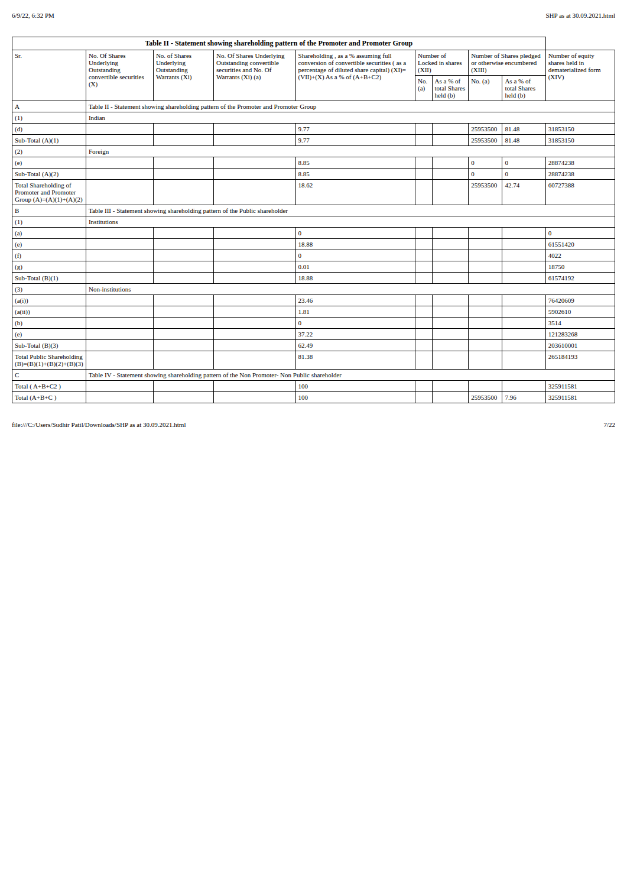6/9/22, 6:32 PM SHP as at 30.09.2021.html
| Table II - Statement showing shareholding pattern of the Promoter and Promoter Group |
| Sr. | No. Of Shares Underlying Outstanding convertible securities (X) | No. of Shares Underlying Outstanding Warrants (Xi) | No. Of Shares Underlying Outstanding convertible securities and No. Of Warrants (Xi) (a) | Shareholding , as a % assuming full conversion of convertible securities ( as a percentage of diluted share capital) (XI)= (VII)+(X) As a % of (A+B+C2) | Number of Locked in shares (XII) | Number of Shares pledged or otherwise encumbered (XIII) | Number of equity shares held in dematerialized form (XIV) |
| No. (a) | As a % of total Shares held (b) | No. (a) | As a % of total Shares held (b) |
| A | Table II - Statement showing shareholding pattern of the Promoter and Promoter Group |
| (1) | Indian |
| (d) | | | | 9.77 | | | 25953500 | 81.48 | 31853150 |
| Sub-Total (A)(1) | | | | 9.77 | | | 25953500 | 81.48 | 31853150 |
| (2) | Foreign |
| (e) | | | | 8.85 | | | 0 | 0 | 28874238 |
| Sub-Total (A)(2) | | | | 8.85 | | | 0 | 0 | 28874238 |
| Total Shareholding of Promoter and Promoter Group (A)=(A)(1)+(A)(2) | | | | 18.62 | | | 25953500 | 42.74 | 60727388 |
| B | Table III - Statement showing shareholding pattern of the Public shareholder |
| (1) | Institutions |
| (a) | | | | 0 | | | | | 0 |
| (e) | | | | 18.88 | | | | | 61551420 |
| (f) | | | | 0 | | | | | 4022 |
| (g) | | | | 0.01 | | | | | 18750 |
| Sub-Total (B)(1) | | | | 18.88 | | | | | 61574192 |
| (3) | Non-institutions |
| (a(i)) | | | | 23.46 | | | | | 76420609 |
| (a(ii)) | | | | 1.81 | | | | | 5902610 |
| (b) | | | | 0 | | | | | 3514 |
| (e) | | | | 37.22 | | | | | 121283268 |
| Sub-Total (B)(3) | | | | 62.49 | | | | | 203610001 |
| Total Public Shareholding (B)=(B)(1)+(B)(2)+(B)(3) | | | | 81.38 | | | | | 265184193 |
| C | Table IV - Statement showing shareholding pattern of the Non Promoter- Non Public shareholder |
| Total ( A+B+C2 ) | | | | 100 | | | | | 325911581 |
| Total (A+B+C ) | | | | 100 | | | 25953500 | 7.96 | 325911581 |
file:///C:/Users/Sudhir Patil/Downloads/SHP as at 30.09.2021.html 7/22